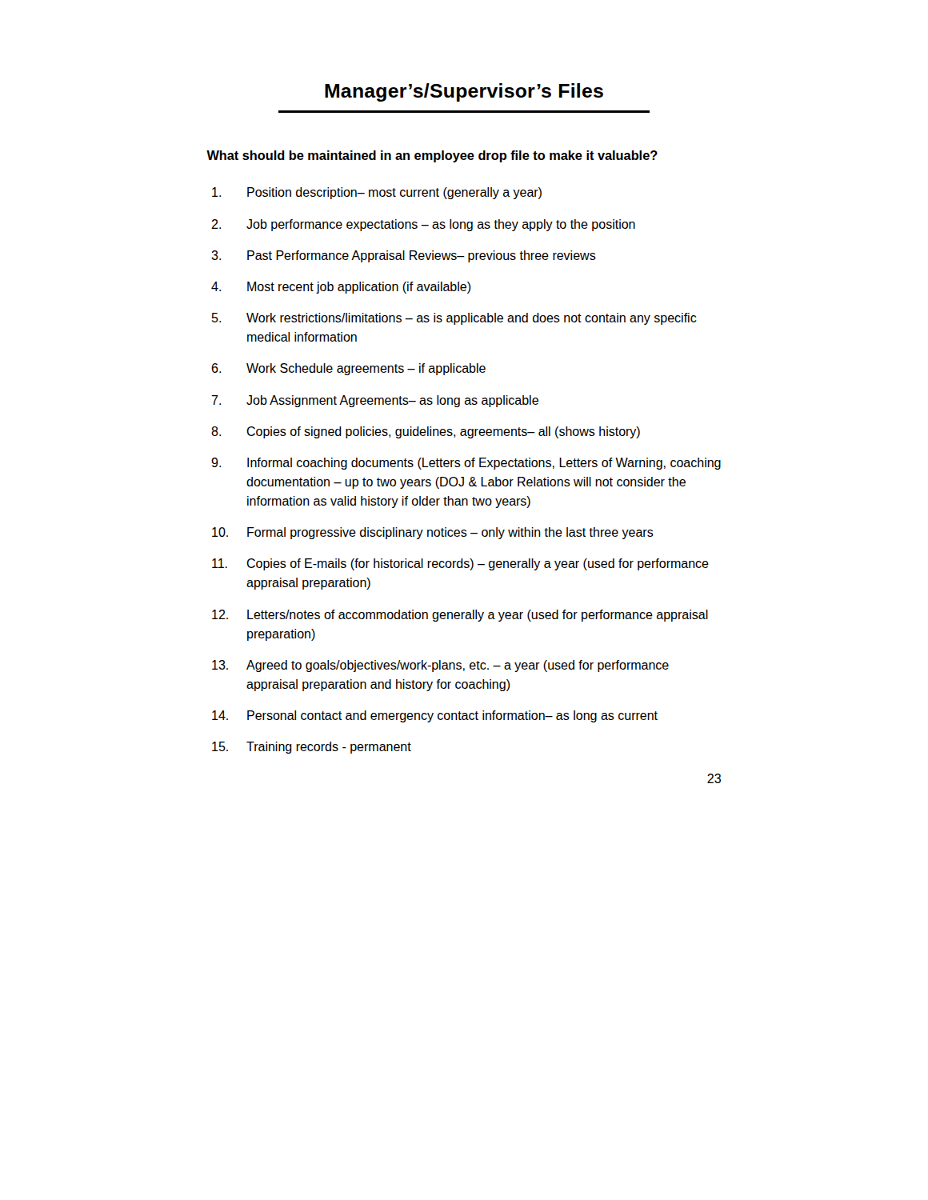Manager’s/Supervisor’s Files
What should be maintained in an employee drop file to make it valuable?
Position description– most current (generally a year)
Job performance expectations – as long as they apply to the position
Past Performance Appraisal Reviews– previous three reviews
Most recent job application (if available)
Work restrictions/limitations – as is applicable and does not contain any specific medical information
Work Schedule agreements – if applicable
Job Assignment Agreements– as long as applicable
Copies of signed policies, guidelines, agreements– all (shows history)
Informal coaching documents (Letters of Expectations, Letters of Warning, coaching documentation – up to two years (DOJ & Labor Relations will not consider the information as valid history if older than two years)
Formal progressive disciplinary notices – only within the last three years
Copies of E-mails (for historical records) – generally a year (used for performance appraisal preparation)
Letters/notes of accommodation generally a year (used for performance appraisal preparation)
Agreed to goals/objectives/work-plans, etc. – a year (used for performance appraisal preparation and history for coaching)
Personal contact and emergency contact information– as long as current
Training records - permanent
23